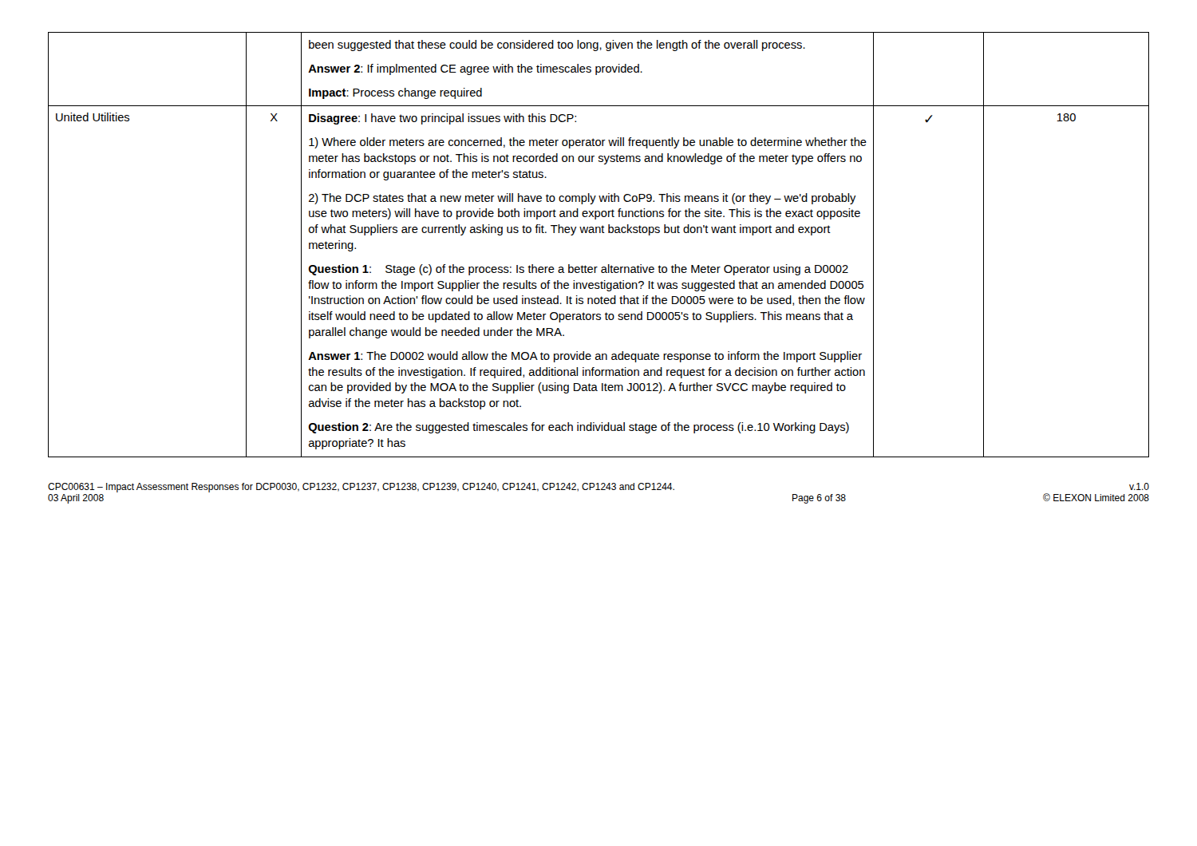| | | been suggested that these could be considered too long, given the length of the overall process. Answer 2 : If implmented CE agree with the timescales provided. Impact : Process change required | | |
| United Utilities | X | Disagree : I have two principal issues with this DCP: 1) Where older meters are concerned, the meter operator will frequently be unable to determine whether the meter has backstops or not. This is not recorded on our systems and knowledge of the meter type offers no information or guarantee of the meter's status. 2) The DCP states that a new meter will have to comply with CoP9. This means it (or they – we'd probably use two meters) will have to provide both import and export functions for the site. This is the exact opposite of what Suppliers are currently asking us to fit. They want backstops but don't want import and export metering. Question 1 : Stage (c) of the process: Is there a better alternative to the Meter Operator using a D0002 flow to inform the Import Supplier the results of the investigation? It was suggested that an amended D0005 'Instruction on Action' flow could be used instead. It is noted that if the D0005 were to be used, then the flow itself would need to be updated to allow Meter Operators to send D0005's to Suppliers. This means that a parallel change would be needed under the MRA. Answer 1 : The D0002 would allow the MOA to provide an adequate response to inform the Import Supplier the results of the investigation. If required, additional information and request for a decision on further action can be provided by the MOA to the Supplier (using Data Item J0012). A further SVCC maybe required to advise if the meter has a backstop or not. Question 2 : Are the suggested timescales for each individual stage of the process (i.e.10 Working Days) appropriate? It has | ✓ | 180 |
| CPC00631 – Impact Assessment Responses for DCP0030, CP1232, CP1237, CP1238, CP1239, CP1240, CP1241, CP1242, CP1243 and CP1244. | | v.1.0 |
| 03 April 2008 | Page 6 of 38 | © ELEXON Limited 2008 |